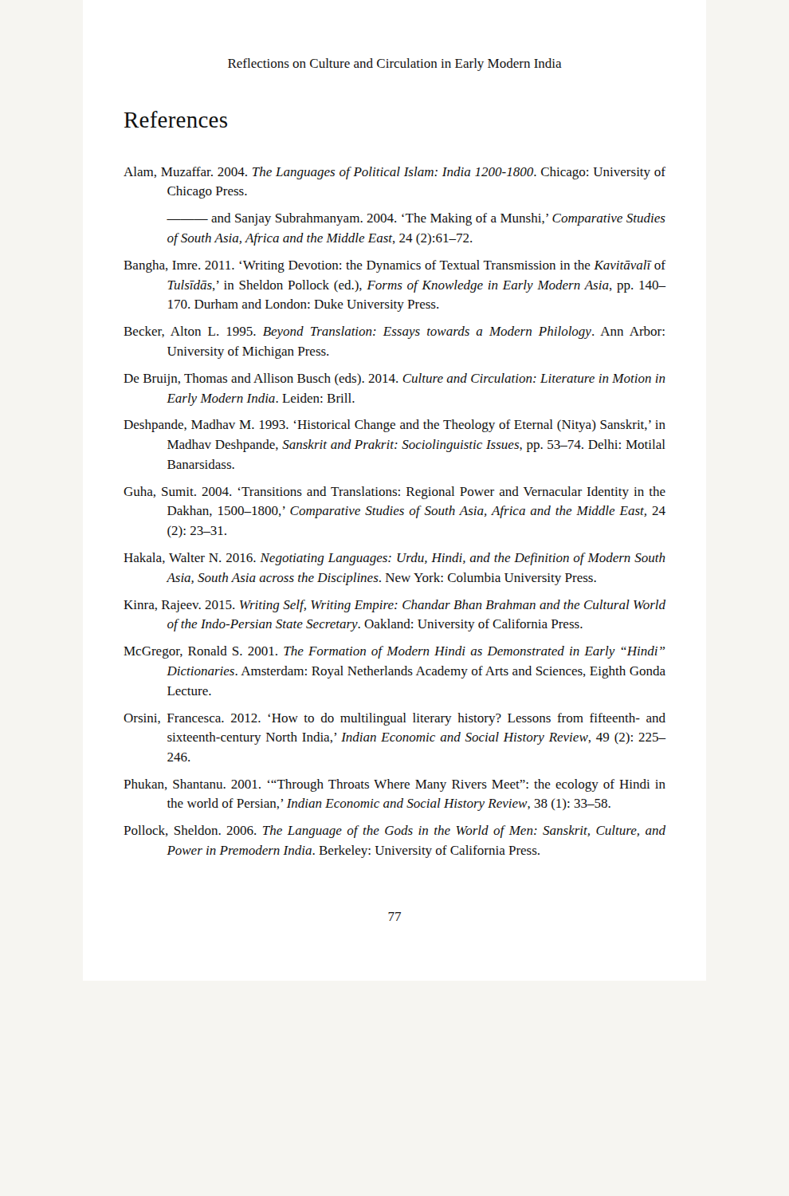Reflections on Culture and Circulation in Early Modern India
References
Alam, Muzaffar. 2004. The Languages of Political Islam: India 1200-1800. Chicago: University of Chicago Press.
——— and Sanjay Subrahmanyam. 2004. ‘The Making of a Munshi,’ Comparative Studies of South Asia, Africa and the Middle East, 24 (2):61–72.
Bangha, Imre. 2011. ‘Writing Devotion: the Dynamics of Textual Transmission in the Kavitāvalī of Tulsīdās,’ in Sheldon Pollock (ed.), Forms of Knowledge in Early Modern Asia, pp. 140–170. Durham and London: Duke University Press.
Becker, Alton L. 1995. Beyond Translation: Essays towards a Modern Philology. Ann Arbor: University of Michigan Press.
De Bruijn, Thomas and Allison Busch (eds). 2014. Culture and Circulation: Literature in Motion in Early Modern India. Leiden: Brill.
Deshpande, Madhav M. 1993. ‘Historical Change and the Theology of Eternal (Nitya) Sanskrit,’ in Madhav Deshpande, Sanskrit and Prakrit: Sociolinguistic Issues, pp. 53–74. Delhi: Motilal Banarsidass.
Guha, Sumit. 2004. ‘Transitions and Translations: Regional Power and Vernacular Identity in the Dakhan, 1500–1800,’ Comparative Studies of South Asia, Africa and the Middle East, 24 (2): 23–31.
Hakala, Walter N. 2016. Negotiating Languages: Urdu, Hindi, and the Definition of Modern South Asia, South Asia across the Disciplines. New York: Columbia University Press.
Kinra, Rajeev. 2015. Writing Self, Writing Empire: Chandar Bhan Brahman and the Cultural World of the Indo-Persian State Secretary. Oakland: University of California Press.
McGregor, Ronald S. 2001. The Formation of Modern Hindi as Demonstrated in Early “Hindi” Dictionaries. Amsterdam: Royal Netherlands Academy of Arts and Sciences, Eighth Gonda Lecture.
Orsini, Francesca. 2012. ‘How to do multilingual literary history? Lessons from fifteenth- and sixteenth-century North India,’ Indian Economic and Social History Review, 49 (2): 225–246.
Phukan, Shantanu. 2001. ‘“Through Throats Where Many Rivers Meet”: the ecology of Hindi in the world of Persian,’ Indian Economic and Social History Review, 38 (1): 33–58.
Pollock, Sheldon. 2006. The Language of the Gods in the World of Men: Sanskrit, Culture, and Power in Premodern India. Berkeley: University of California Press.
77